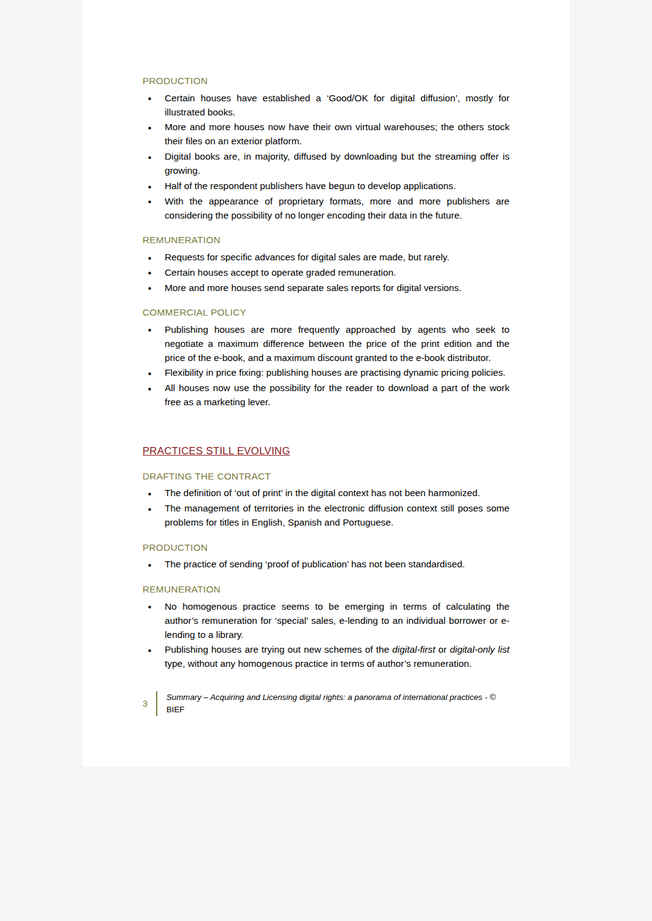Production
Certain houses have established a ‘Good/OK for digital diffusion’, mostly for illustrated books.
More and more houses now have their own virtual warehouses; the others stock their files on an exterior platform.
Digital books are, in majority, diffused by downloading but the streaming offer is growing.
Half of the respondent publishers have begun to develop applications.
With the appearance of proprietary formats, more and more publishers are considering the possibility of no longer encoding their data in the future.
Remuneration
Requests for specific advances for digital sales are made, but rarely.
Certain houses accept to operate graded remuneration.
More and more houses send separate sales reports for digital versions.
Commercial policy
Publishing houses are more frequently approached by agents who seek to negotiate a maximum difference between the price of the print edition and the price of the e-book, and a maximum discount granted to the e-book distributor.
Flexibility in price fixing: publishing houses are practising dynamic pricing policies.
All houses now use the possibility for the reader to download a part of the work free as a marketing lever.
Practices still evolving
Drafting the contract
The definition of ‘out of print’ in the digital context has not been harmonized.
The management of territories in the electronic diffusion context still poses some problems for titles in English, Spanish and Portuguese.
Production
The practice of sending ‘proof of publication’ has not been standardised.
Remuneration
No homogenous practice seems to be emerging in terms of calculating the author’s remuneration for ‘special’ sales, e-lending to an individual borrower or e-lending to a library.
Publishing houses are trying out new schemes of the digital-first or digital-only list type, without any homogenous practice in terms of author’s remuneration.
3 Summary – Acquiring and Licensing digital rights: a panorama of international practices - © BIEF